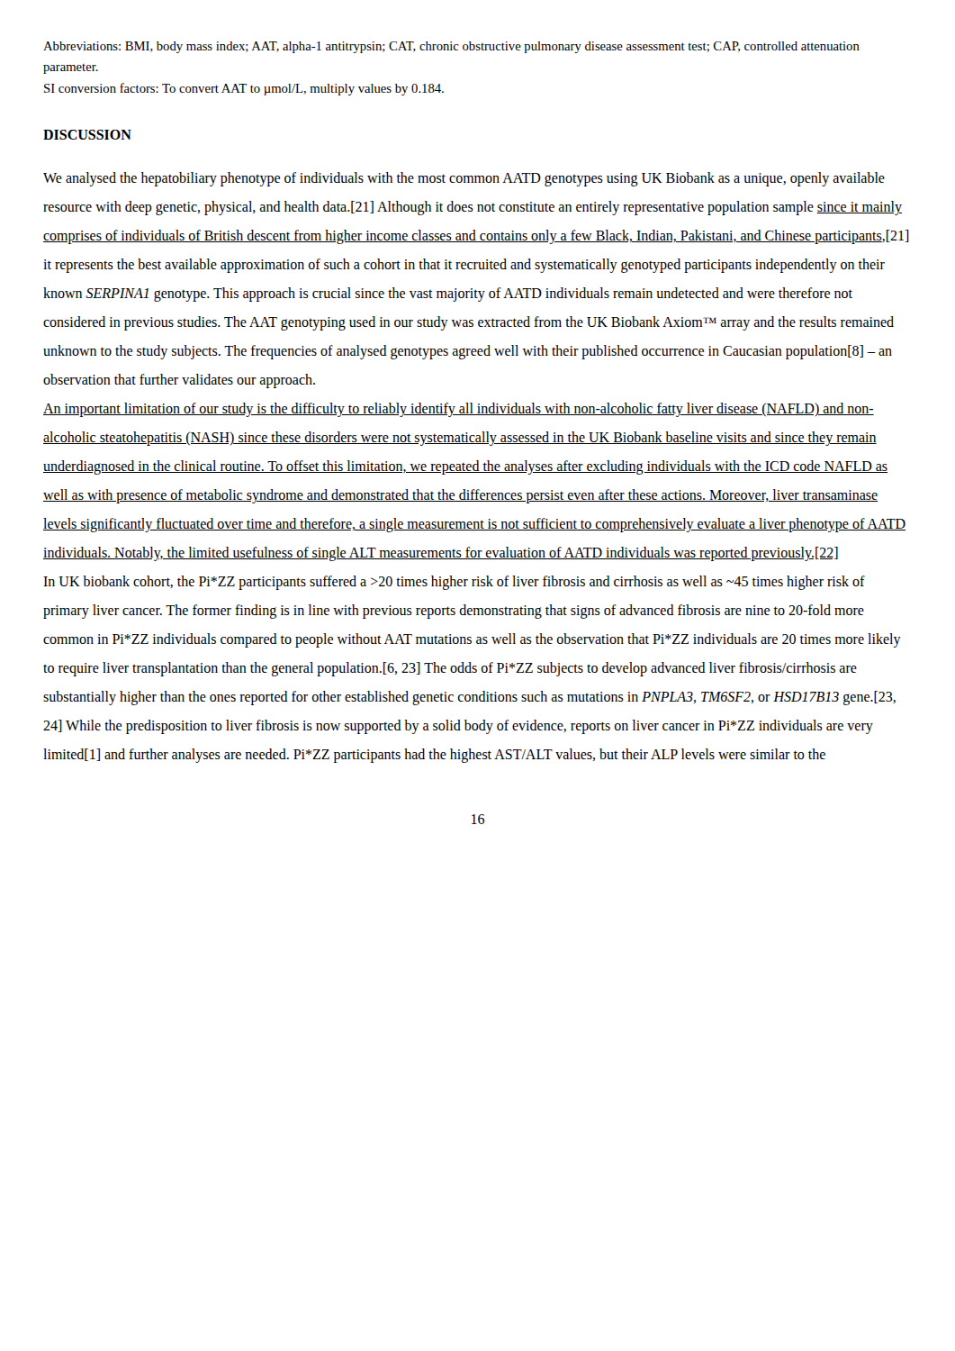Abbreviations: BMI, body mass index; AAT, alpha-1 antitrypsin; CAT, chronic obstructive pulmonary disease assessment test; CAP, controlled attenuation parameter.
SI conversion factors: To convert AAT to µmol/L, multiply values by 0.184.
DISCUSSION
We analysed the hepatobiliary phenotype of individuals with the most common AATD genotypes using UK Biobank as a unique, openly available resource with deep genetic, physical, and health data.[21] Although it does not constitute an entirely representative population sample since it mainly comprises of individuals of British descent from higher income classes and contains only a few Black, Indian, Pakistani, and Chinese participants,[21] it represents the best available approximation of such a cohort in that it recruited and systematically genotyped participants independently on their known SERPINA1 genotype. This approach is crucial since the vast majority of AATD individuals remain undetected and were therefore not considered in previous studies. The AAT genotyping used in our study was extracted from the UK Biobank Axiom™ array and the results remained unknown to the study subjects. The frequencies of analysed genotypes agreed well with their published occurrence in Caucasian population[8] – an observation that further validates our approach.
An important limitation of our study is the difficulty to reliably identify all individuals with non-alcoholic fatty liver disease (NAFLD) and non-alcoholic steatohepatitis (NASH) since these disorders were not systematically assessed in the UK Biobank baseline visits and since they remain underdiagnosed in the clinical routine. To offset this limitation, we repeated the analyses after excluding individuals with the ICD code NAFLD as well as with presence of metabolic syndrome and demonstrated that the differences persist even after these actions. Moreover, liver transaminase levels significantly fluctuated over time and therefore, a single measurement is not sufficient to comprehensively evaluate a liver phenotype of AATD individuals. Notably, the limited usefulness of single ALT measurements for evaluation of AATD individuals was reported previously.[22]
In UK biobank cohort, the Pi*ZZ participants suffered a >20 times higher risk of liver fibrosis and cirrhosis as well as ~45 times higher risk of primary liver cancer. The former finding is in line with previous reports demonstrating that signs of advanced fibrosis are nine to 20-fold more common in Pi*ZZ individuals compared to people without AAT mutations as well as the observation that Pi*ZZ individuals are 20 times more likely to require liver transplantation than the general population.[6, 23] The odds of Pi*ZZ subjects to develop advanced liver fibrosis/cirrhosis are substantially higher than the ones reported for other established genetic conditions such as mutations in PNPLA3, TM6SF2, or HSD17B13 gene.[23, 24] While the predisposition to liver fibrosis is now supported by a solid body of evidence, reports on liver cancer in Pi*ZZ individuals are very limited[1] and further analyses are needed. Pi*ZZ participants had the highest AST/ALT values, but their ALP levels were similar to the
16